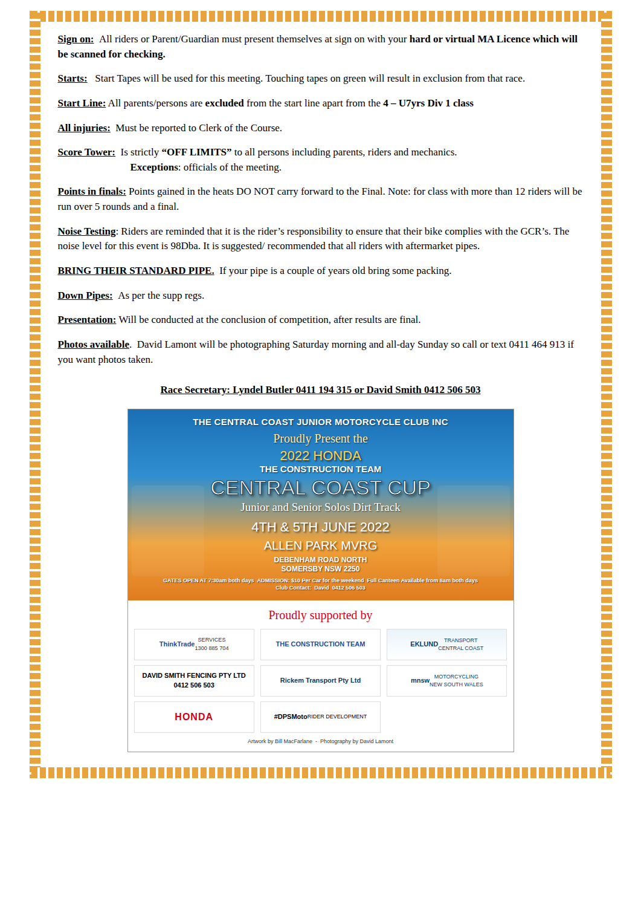Sign on: All riders or Parent/Guardian must present themselves at sign on with your hard or virtual MA Licence which will be scanned for checking.
Starts: Start Tapes will be used for this meeting. Touching tapes on green will result in exclusion from that race.
Start Line: All parents/persons are excluded from the start line apart from the 4 – U7yrs Div 1 class
All injuries: Must be reported to Clerk of the Course.
Score Tower: Is strictly “OFF LIMITS” to all persons including parents, riders and mechanics. Exceptions: officials of the meeting.
Points in finals: Points gained in the heats DO NOT carry forward to the Final. Note: for class with more than 12 riders will be run over 5 rounds and a final.
Noise Testing: Riders are reminded that it is the rider’s responsibility to ensure that their bike complies with the GCR’s. The noise level for this event is 98Dba. It is suggested/ recommended that all riders with aftermarket pipes.
BRING THEIR STANDARD PIPE. If your pipe is a couple of years old bring some packing.
Down Pipes: As per the supp regs.
Presentation: Will be conducted at the conclusion of competition, after results are final.
Photos available. David Lamont will be photographing Saturday morning and all-day Sunday so call or text 0411 464 913 if you want photos taken.
Race Secretary: Lyndel Butler 0411 194 315 or David Smith 0412 506 503
THE CENTRAL COAST JUNIOR MOTORCYCLE CLUB INC
Proudly Present the
2022 HONDA
THE CONSTRUCTION TEAM
CENTRAL COAST CUP
Junior and Senior Solos Dirt Track
4TH & 5TH JUNE 2022
ALLEN PARK MVRG
DEBENHAM ROAD NORTH
SOMERSBY NSW 2250
GATES OPEN AT 7:30am both days ADMISSION: $10 Per Car for the weekend Full Canteen Available from 8am both days
Club Contact: David 0412 506 503
Proudly supported by
ThinkTradeSERVICES
1300 885 704
THE CONSTRUCTION TEAM
EKLUND
TRANSPORT
CENTRAL COAST
DAVID SMITH FENCING PTY LTD
0412 506 503
Rickem Transport Pty Ltd
mnsw
MOTORCYCLING
NEW SOUTH WALES
HONDA
#DPSMoto
RIDER DEVELOPMENT
Artwork by Bill MacFarlane - Photography by David Lamont